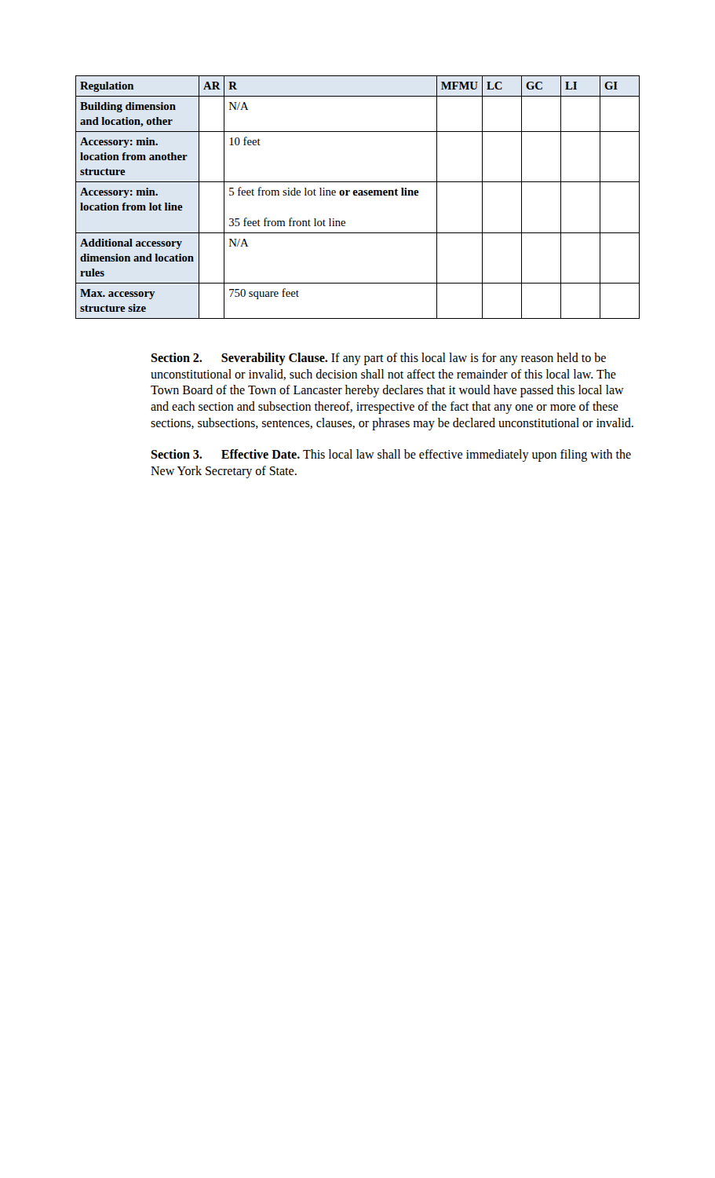| Regulation | AR | R | MFMU | LC | GC | LI | GI |
| --- | --- | --- | --- | --- | --- | --- | --- |
| Building dimension and location, other | | N/A | | | | | |
| Accessory: min. location from another structure | | 10 feet | | | | | |
| Accessory: min. location from lot line | | 5 feet from side lot line or easement line 35 feet from front lot line | | | | | |
| Additional accessory dimension and location rules | | N/A | | | | | |
| Max. accessory structure size | | 750 square feet | | | | | |
Section 2. Severability Clause. If any part of this local law is for any reason held to be unconstitutional or invalid, such decision shall not affect the remainder of this local law. The Town Board of the Town of Lancaster hereby declares that it would have passed this local law and each section and subsection thereof, irrespective of the fact that any one or more of these sections, subsections, sentences, clauses, or phrases may be declared unconstitutional or invalid.
Section 3. Effective Date. This local law shall be effective immediately upon filing with the New York Secretary of State.